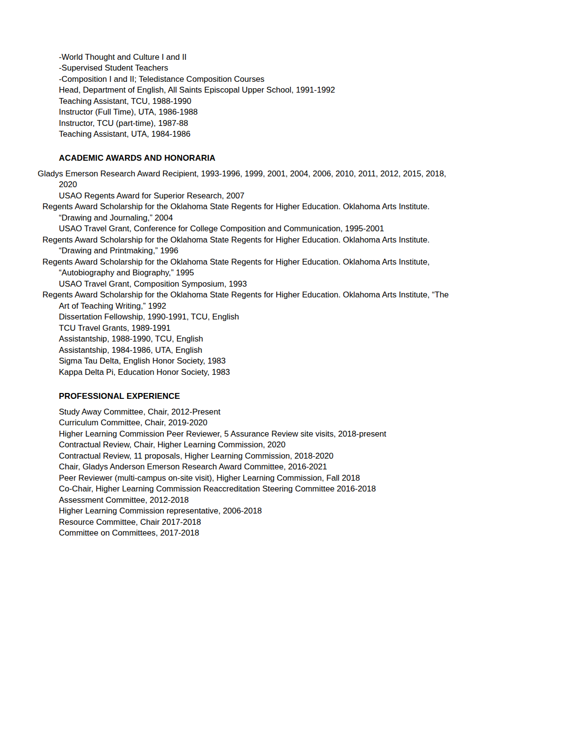-World Thought and Culture I and II
-Supervised Student Teachers
-Composition I and II; Teledistance Composition Courses
Head, Department of English, All Saints Episcopal Upper School, 1991-1992
Teaching Assistant, TCU, 1988-1990
Instructor (Full Time), UTA, 1986-1988
Instructor, TCU (part-time), 1987-88
Teaching Assistant, UTA, 1984-1986
ACADEMIC AWARDS AND HONORARIA
Gladys Emerson Research Award Recipient, 1993-1996, 1999, 2001, 2004, 2006, 2010, 2011, 2012, 2015, 2018, 2020
USAO Regents Award for Superior Research, 2007
Regents Award Scholarship for the Oklahoma State Regents for Higher Education. Oklahoma Arts Institute. “Drawing and Journaling,” 2004
USAO Travel Grant, Conference for College Composition and Communication, 1995-2001
Regents Award Scholarship for the Oklahoma State Regents for Higher Education. Oklahoma Arts Institute. “Drawing and Printmaking,” 1996
Regents Award Scholarship for the Oklahoma State Regents for Higher Education. Oklahoma Arts Institute, “Autobiography and Biography,” 1995
USAO Travel Grant, Composition Symposium, 1993
Regents Award Scholarship for the Oklahoma State Regents for Higher Education. Oklahoma Arts Institute, “The Art of Teaching Writing,” 1992
Dissertation Fellowship, 1990-1991, TCU, English
TCU Travel Grants, 1989-1991
Assistantship, 1988-1990, TCU, English
Assistantship, 1984-1986, UTA, English
Sigma Tau Delta, English Honor Society, 1983
Kappa Delta Pi, Education Honor Society, 1983
PROFESSIONAL EXPERIENCE
Study Away Committee, Chair, 2012-Present
Curriculum Committee, Chair, 2019-2020
Higher Learning Commission Peer Reviewer, 5 Assurance Review site visits, 2018-present
Contractual Review, Chair, Higher Learning Commission, 2020
Contractual Review, 11 proposals, Higher Learning Commission, 2018-2020
Chair, Gladys Anderson Emerson Research Award Committee, 2016-2021
Peer Reviewer (multi-campus on-site visit), Higher Learning Commission, Fall 2018
Co-Chair, Higher Learning Commission Reaccreditation Steering Committee 2016-2018
Assessment Committee, 2012-2018
Higher Learning Commission representative, 2006-2018
Resource Committee, Chair 2017-2018
Committee on Committees, 2017-2018